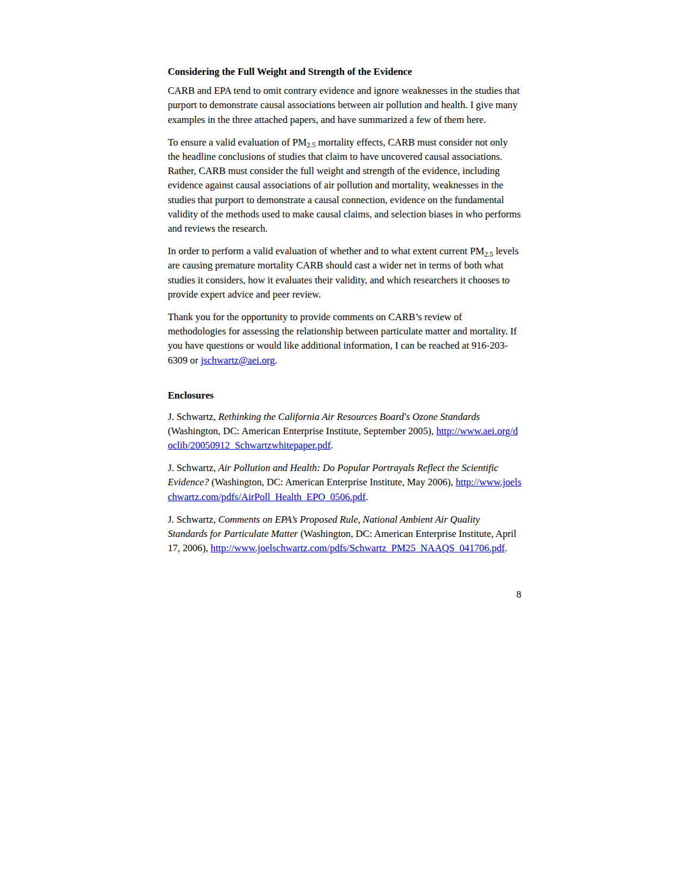Considering the Full Weight and Strength of the Evidence
CARB and EPA tend to omit contrary evidence and ignore weaknesses in the studies that purport to demonstrate causal associations between air pollution and health. I give many examples in the three attached papers, and have summarized a few of them here.
To ensure a valid evaluation of PM2.5 mortality effects, CARB must consider not only the headline conclusions of studies that claim to have uncovered causal associations. Rather, CARB must consider the full weight and strength of the evidence, including evidence against causal associations of air pollution and mortality, weaknesses in the studies that purport to demonstrate a causal connection, evidence on the fundamental validity of the methods used to make causal claims, and selection biases in who performs and reviews the research.
In order to perform a valid evaluation of whether and to what extent current PM2.5 levels are causing premature mortality CARB should cast a wider net in terms of both what studies it considers, how it evaluates their validity, and which researchers it chooses to provide expert advice and peer review.
Thank you for the opportunity to provide comments on CARB’s review of methodologies for assessing the relationship between particulate matter and mortality. If you have questions or would like additional information, I can be reached at 916-203-6309 or jschwartz@aei.org.
Enclosures
J. Schwartz, Rethinking the California Air Resources Board's Ozone Standards (Washington, DC: American Enterprise Institute, September 2005), http://www.aei.org/doclib/20050912_Schwartzwhitepaper.pdf.
J. Schwartz, Air Pollution and Health: Do Popular Portrayals Reflect the Scientific Evidence? (Washington, DC: American Enterprise Institute, May 2006), http://www.joelschwartz.com/pdfs/AirPoll_Health_EPO_0506.pdf.
J. Schwartz, Comments on EPA’s Proposed Rule, National Ambient Air Quality Standards for Particulate Matter (Washington, DC: American Enterprise Institute, April 17, 2006), http://www.joelschwartz.com/pdfs/Schwartz_PM25_NAAQS_041706.pdf.
8